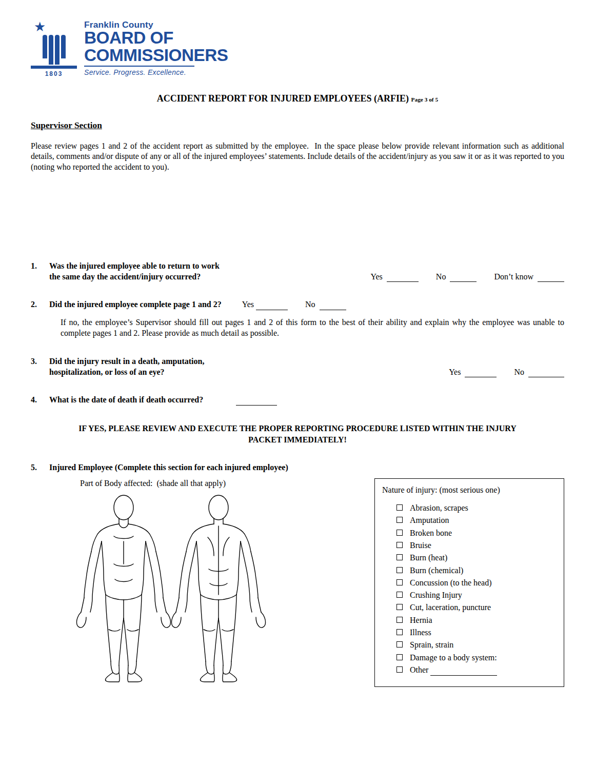★
1803
Franklin County
BOARD OF
COMMISSIONERS
Service. Progress. Excellence.
ACCIDENT REPORT FOR INJURED EMPLOYEES (ARFIE) Page 3 of 5
Supervisor Section
Please review pages 1 and 2 of the accident report as submitted by the employee. In the space please below provide relevant information such as additional details, comments and/or dispute of any or all of the injured employees’ statements. Include details of the accident/injury as you saw it or as it was reported to you (noting who reported the accident to you).
Was the injured employee able to return to work
the same day the accident/injury occurred?
Yes No Don’t know
Did the injured employee complete page 1 and 2?
Yes No
If no, the employee’s Supervisor should fill out pages 1 and 2 of this form to the best of their ability and explain why the employee was unable to complete pages 1 and 2. Please provide as much detail as possible.
Did the injury result in a death, amputation,
hospitalization, or loss of an eye?
Yes No
What is the date of death if death occurred?
IF YES, PLEASE REVIEW AND EXECUTE THE PROPER REPORTING PROCEDURE LISTED WITHIN THE INJURY
PACKET IMMEDIATELY!
Injured Employee (Complete this section for each injured employee)
Part of Body affected: (shade all that apply)
Nature of injury: (most serious one)
Abrasion, scrapes
Amputation
Broken bone
Bruise
Burn (heat)
Burn (chemical)
Concussion (to the head)
Crushing Injury
Cut, laceration, puncture
Hernia
Illness
Sprain, strain
Damage to a body system:
Other